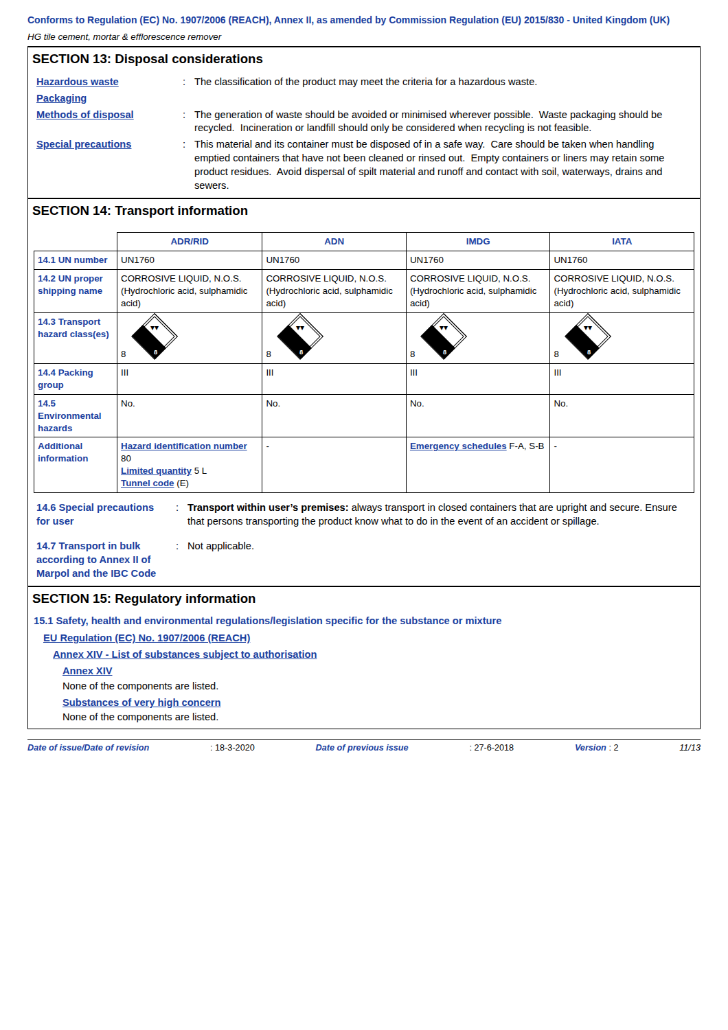Conforms to Regulation (EC) No. 1907/2006 (REACH), Annex II, as amended by Commission Regulation (EU) 2015/830 - United Kingdom (UK)
HG tile cement, mortar & efflorescence remover
SECTION 13: Disposal considerations
| Hazardous waste | : | The classification of the product may meet the criteria for a hazardous waste. |
| Packaging | | |
| Methods of disposal | : | The generation of waste should be avoided or minimised wherever possible. Waste packaging should be recycled. Incineration or landfill should only be considered when recycling is not feasible. |
| Special precautions | : | This material and its container must be disposed of in a safe way. Care should be taken when handling emptied containers that have not been cleaned or rinsed out. Empty containers or liners may retain some product residues. Avoid dispersal of spilt material and runoff and contact with soil, waterways, drains and sewers. |
SECTION 14: Transport information
| | ADR/RID | ADN | IMDG | IATA |
| --- | --- | --- | --- | --- |
| 14.1 UN number | UN1760 | UN1760 | UN1760 | UN1760 |
| 14.2 UN proper shipping name | CORROSIVE LIQUID, N.O.S. (Hydrochloric acid, sulphamidic acid) | CORROSIVE LIQUID, N.O.S. (Hydrochloric acid, sulphamidic acid) | CORROSIVE LIQUID, N.O.S. (Hydrochloric acid, sulphamidic acid) | CORROSIVE LIQUID, N.O.S. (Hydrochloric acid, sulphamidic acid) |
| 14.3 Transport hazard class(es) | 8 ▾▾ 8 | 8 ▾▾ 8 | 8 ▾▾ 8 | 8 ▾▾ 8 |
| 14.4 Packing group | III | III | III | III |
| 14.5 Environmental hazards | No. | No. | No. | No. |
| Additional information | Hazard identification number 80 Limited quantity 5 L Tunnel code (E) | - | Emergency schedules F-A, S-B | - |
| 14.6 Special precautions for user | : | Transport within user’s premises: always transport in closed containers that are upright and secure. Ensure that persons transporting the product know what to do in the event of an accident or spillage. |
| 14.7 Transport in bulk according to Annex II of Marpol and the IBC Code | : | Not applicable. |
SECTION 15: Regulatory information
15.1 Safety, health and environmental regulations/legislation specific for the substance or mixture
EU Regulation (EC) No. 1907/2006 (REACH)
Annex XIV - List of substances subject to authorisation
Annex XIV
None of the components are listed.
Substances of very high concern
None of the components are listed.
Date of issue/Date of revision : 18-3-2020 Date of previous issue : 27-6-2018 Version : 2 11/13